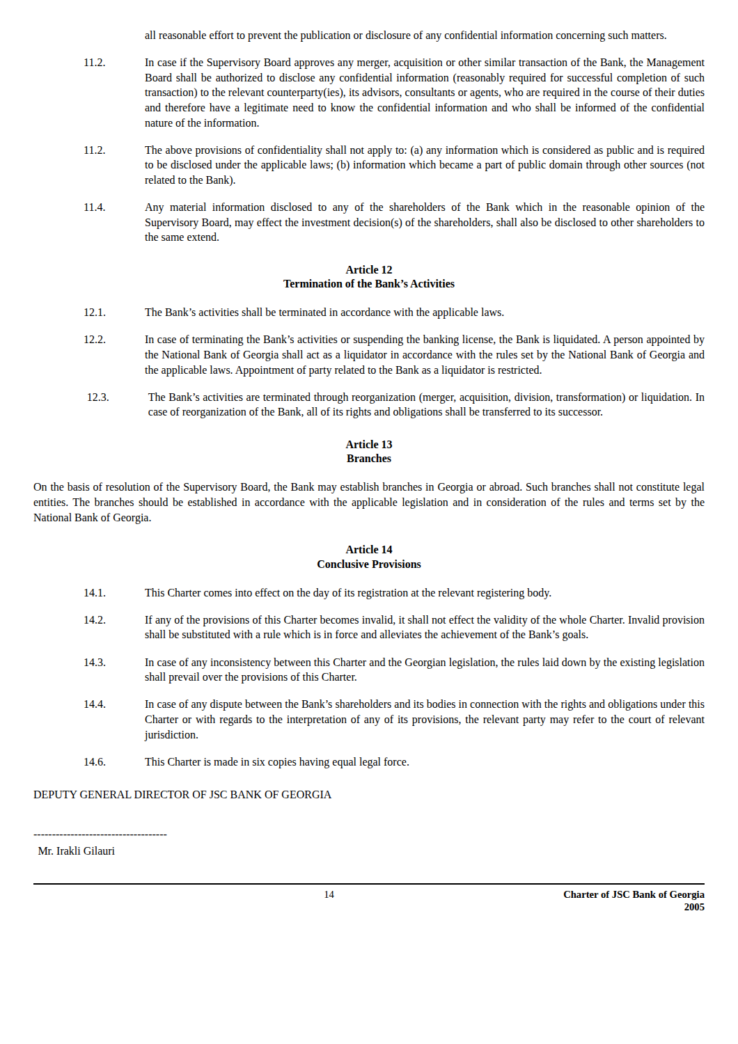all reasonable effort to prevent the publication or disclosure of any confidential information concerning such matters.
11.2.
In case if the Supervisory Board approves any merger, acquisition or other similar transaction of the Bank, the Management Board shall be authorized to disclose any confidential information (reasonably required for successful completion of such transaction) to the relevant counterparty(ies), its advisors, consultants or agents, who are required in the course of their duties and therefore have a legitimate need to know the confidential information and who shall be informed of the confidential nature of the information.
11.2.
The above provisions of confidentiality shall not apply to: (a) any information which is considered as public and is required to be disclosed under the applicable laws; (b) information which became a part of public domain through other sources (not related to the Bank).
11.4.
Any material information disclosed to any of the shareholders of the Bank which in the reasonable opinion of the Supervisory Board, may effect the investment decision(s) of the shareholders, shall also be disclosed to other shareholders to the same extend.
Article 12Termination of the Bank’s Activities
12.1.
The Bank’s activities shall be terminated in accordance with the applicable laws.
12.2.
In case of terminating the Bank’s activities or suspending the banking license, the Bank is liquidated. A person appointed by the National Bank of Georgia shall act as a liquidator in accordance with the rules set by the National Bank of Georgia and the applicable laws. Appointment of party related to the Bank as a liquidator is restricted.
12.3.
The Bank’s activities are terminated through reorganization (merger, acquisition, division, transformation) or liquidation. In case of reorganization of the Bank, all of its rights and obligations shall be transferred to its successor.
Article 13Branches
On the basis of resolution of the Supervisory Board, the Bank may establish branches in Georgia or abroad. Such branches shall not constitute legal entities. The branches should be established in accordance with the applicable legislation and in consideration of the rules and terms set by the National Bank of Georgia.
Article 14Conclusive Provisions
14.1.
This Charter comes into effect on the day of its registration at the relevant registering body.
14.2.
If any of the provisions of this Charter becomes invalid, it shall not effect the validity of the whole Charter. Invalid provision shall be substituted with a rule which is in force and alleviates the achievement of the Bank’s goals.
14.3.
In case of any inconsistency between this Charter and the Georgian legislation, the rules laid down by the existing legislation shall prevail over the provisions of this Charter.
14.4.
In case of any dispute between the Bank’s shareholders and its bodies in connection with the rights and obligations under this Charter or with regards to the interpretation of any of its provisions, the relevant party may refer to the court of relevant jurisdiction.
14.6.
This Charter is made in six copies having equal legal force.
DEPUTY GENERAL DIRECTOR OF JSC BANK OF GEORGIA
------------------------------------
Mr. Irakli Gilauri
14
Charter of JSC Bank of Georgia
2005